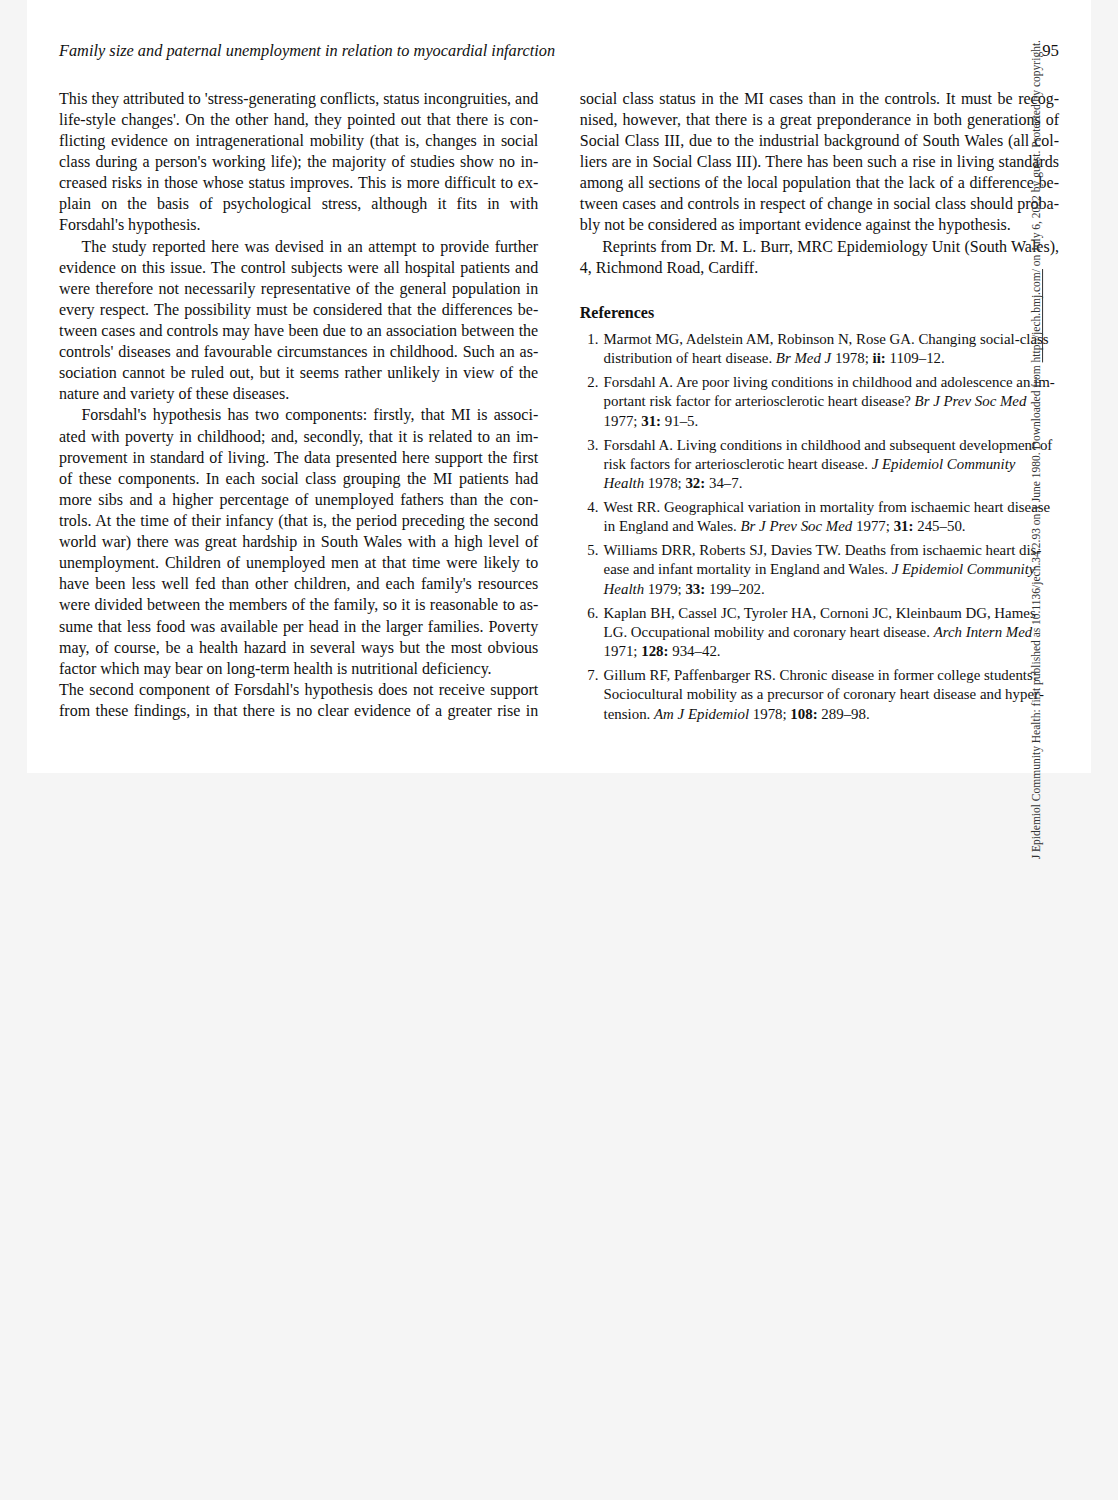Family size and paternal unemployment in relation to myocardial infarction
95
This they attributed to 'stress-generating conflicts, status incongruities, and life-style changes'. On the other hand, they pointed out that there is conflicting evidence on intragenerational mobility (that is, changes in social class during a person's working life); the majority of studies show no increased risks in those whose status improves. This is more difficult to explain on the basis of psychological stress, although it fits in with Forsdahl's hypothesis.
The study reported here was devised in an attempt to provide further evidence on this issue. The control subjects were all hospital patients and were therefore not necessarily representative of the general population in every respect. The possibility must be considered that the differences between cases and controls may have been due to an association between the controls' diseases and favourable circumstances in childhood. Such an association cannot be ruled out, but it seems rather unlikely in view of the nature and variety of these diseases.
Forsdahl's hypothesis has two components: firstly, that MI is associated with poverty in childhood; and, secondly, that it is related to an improvement in standard of living. The data presented here support the first of these components. In each social class grouping the MI patients had more sibs and a higher percentage of unemployed fathers than the controls. At the time of their infancy (that is, the period preceding the second world war) there was great hardship in South Wales with a high level of unemployment. Children of unemployed men at that time were likely to have been less well fed than other children, and each family's resources were divided between the members of the family, so it is reasonable to assume that less food was available per head in the larger families. Poverty may, of course, be a health hazard in several ways but the most obvious factor which may bear on long-term health is nutritional deficiency.
The second component of Forsdahl's hypothesis does not receive support from these findings, in that there is no clear evidence of a greater rise in social class status in the MI cases than in the controls. It must be recognised, however, that there is a great preponderance in both generations of Social Class III, due to the industrial background of South Wales (all colliers are in Social Class III). There has been such a rise in living standards among all sections of the local population that the lack of a difference between cases and controls in respect of change in social class should probably not be considered as important evidence against the hypothesis.
Reprints from Dr. M. L. Burr, MRC Epidemiology Unit (South Wales), 4, Richmond Road, Cardiff.
References
Marmot MG, Adelstein AM, Robinson N, Rose GA. Changing social-class distribution of heart disease. Br Med J 1978; ii: 1109–12.
Forsdahl A. Are poor living conditions in childhood and adolescence an important risk factor for arteriosclerotic heart disease? Br J Prev Soc Med 1977; 31: 91–5.
Forsdahl A. Living conditions in childhood and subsequent development of risk factors for arteriosclerotic heart disease. J Epidemiol Community Health 1978; 32: 34–7.
West RR. Geographical variation in mortality from ischaemic heart disease in England and Wales. Br J Prev Soc Med 1977; 31: 245–50.
Williams DRR, Roberts SJ, Davies TW. Deaths from ischaemic heart disease and infant mortality in England and Wales. J Epidemiol Community Health 1979; 33: 199–202.
Kaplan BH, Cassel JC, Tyroler HA, Cornoni JC, Kleinbaum DG, Hames LG. Occupational mobility and coronary heart disease. Arch Intern Med 1971; 128: 934–42.
Gillum RF, Paffenbarger RS. Chronic disease in former college students: Sociocultural mobility as a precursor of coronary heart disease and hypertension. Am J Epidemiol 1978; 108: 289–98.
J Epidemiol Community Health: first published as 10.1136/jech.34.2.93 on 1 June 1980. Downloaded from http://jech.bmj.com/ on July 6, 2022 by guest. Protected by copyright.